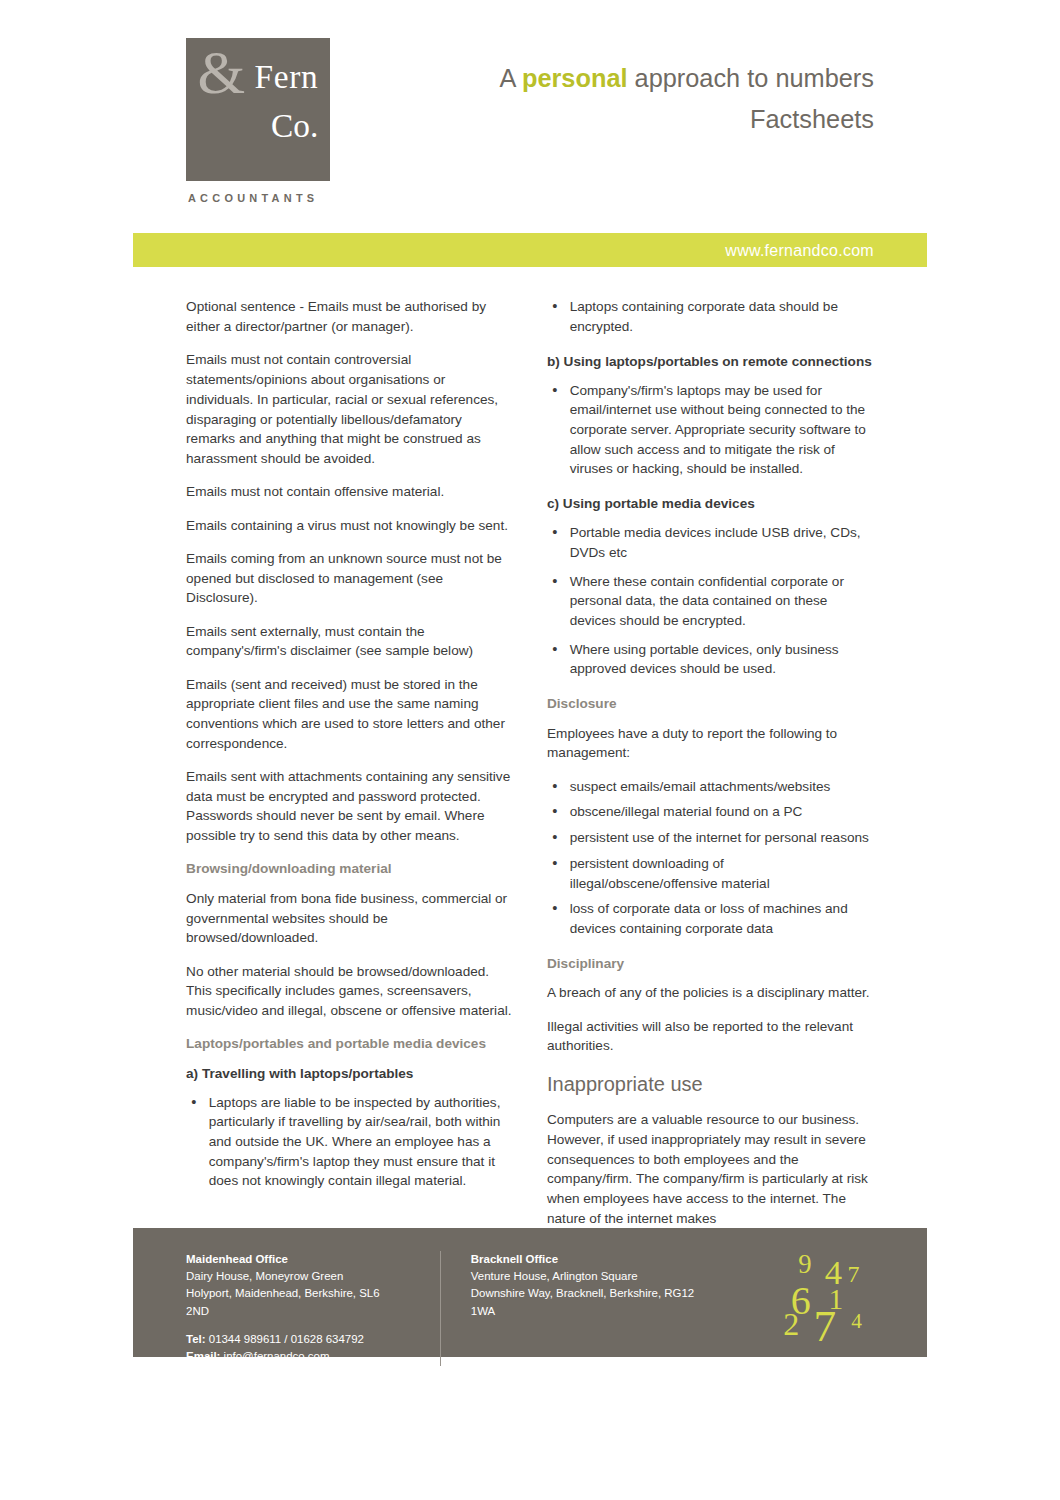&
Fern
Co.
ACCOUNTANTS
A personal approach to numbers
Factsheets
www.fernandco.com
Optional sentence - Emails must be authorised by either a director/partner (or manager).
Emails must not contain controversial statements/opinions about organisations or individuals. In particular, racial or sexual references, disparaging or potentially libellous/defamatory remarks and anything that might be construed as harassment should be avoided.
Emails must not contain offensive material.
Emails containing a virus must not knowingly be sent.
Emails coming from an unknown source must not be opened but disclosed to management (see Disclosure).
Emails sent externally, must contain the company's/firm's disclaimer (see sample below)
Emails (sent and received) must be stored in the appropriate client files and use the same naming conventions which are used to store letters and other correspondence.
Emails sent with attachments containing any sensitive data must be encrypted and password protected. Passwords should never be sent by email. Where possible try to send this data by other means.
Browsing/downloading material
Only material from bona fide business, commercial or governmental websites should be browsed/downloaded.
No other material should be browsed/downloaded. This specifically includes games, screensavers, music/video and illegal, obscene or offensive material.
Laptops/portables and portable media devices
a) Travelling with laptops/portables
Laptops are liable to be inspected by authorities, particularly if travelling by air/sea/rail, both within and outside the UK. Where an employee has a company's/firm's laptop they must ensure that it does not knowingly contain illegal material.
Laptops containing corporate data should be encrypted.
b) Using laptops/portables on remote connections
Company's/firm's laptops may be used for email/internet use without being connected to the corporate server. Appropriate security software to allow such access and to mitigate the risk of viruses or hacking, should be installed.
c) Using portable media devices
Portable media devices include USB drive, CDs, DVDs etc
Where these contain confidential corporate or personal data, the data contained on these devices should be encrypted.
Where using portable devices, only business approved devices should be used.
Disclosure
Employees have a duty to report the following to management:
suspect emails/email attachments/websites
obscene/illegal material found on a PC
persistent use of the internet for personal reasons
persistent downloading of illegal/obscene/offensive material
loss of corporate data or loss of machines and devices containing corporate data
Disciplinary
A breach of any of the policies is a disciplinary matter.
Illegal activities will also be reported to the relevant authorities.
Inappropriate use
Computers are a valuable resource to our business. However, if used inappropriately may result in severe consequences to both employees and the company/firm. The company/firm is particularly at risk when employees have access to the internet. The nature of the internet makes
Maidenhead Office
Dairy House, Moneyrow Green
Holyport, Maidenhead, Berkshire, SL6 2ND
Tel: 01344 989611 / 01628 634792
Email: info@fernandco.com
Bracknell Office
Venture House, Arlington Square
Downshire Way, Bracknell, Berkshire, RG12 1WA
9 4 7 6 1 2 7 4